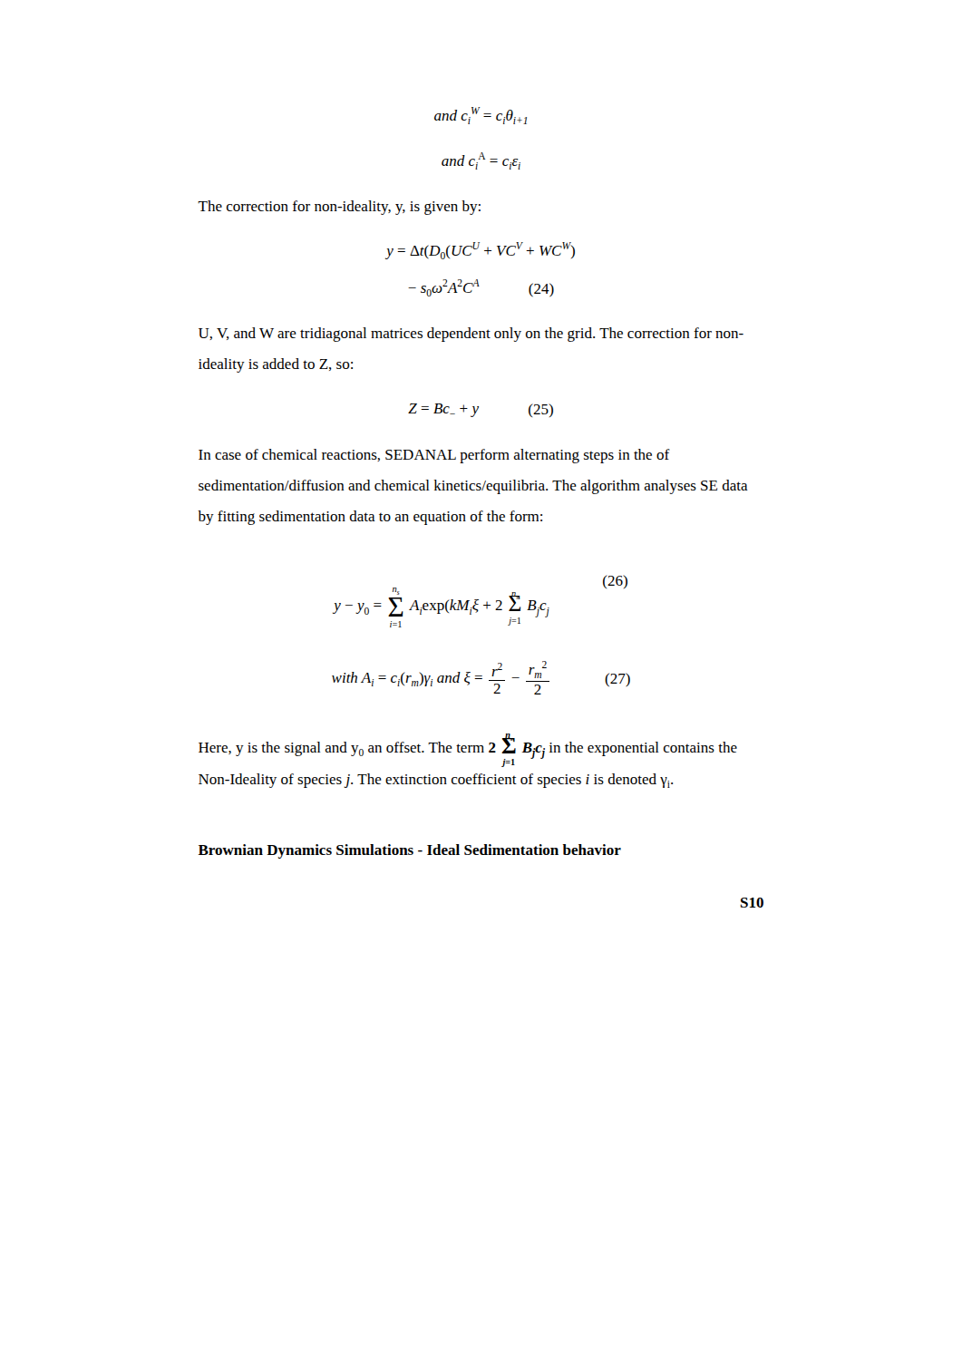and ciW = ciθi+1
and ciA = ciεi
The correction for non-ideality, y, is given by:
y = Δt(D0(UCU + VCV + WCW)
− s0ω2A2CA(24)
U, V, and W are tridiagonal matrices dependent only on the grid. The correction for non-ideality is added to Z, so:
Z = Bc− + y(25)
In case of chemical reactions, SEDANAL perform alternating steps in the of sedimentation/diffusion and chemical kinetics/equilibria. The algorithm analyses SE data by fitting sedimentation data to an equation of the form:
y − y0 = ns Σ i=1 Aiexp(kMiξ + 2 ns Σ j=1 Bjcj (26)
with Ai = ci(rm)γi and ξ = r22 − rm22 (27)
Here, y is the signal and y0 an offset. The term 2 ns Σ j=1 Bjcj in the exponential contains the Non-Ideality of species j. The extinction coefficient of species i is denoted γi.
Brownian Dynamics Simulations - Ideal Sedimentation behavior
S10